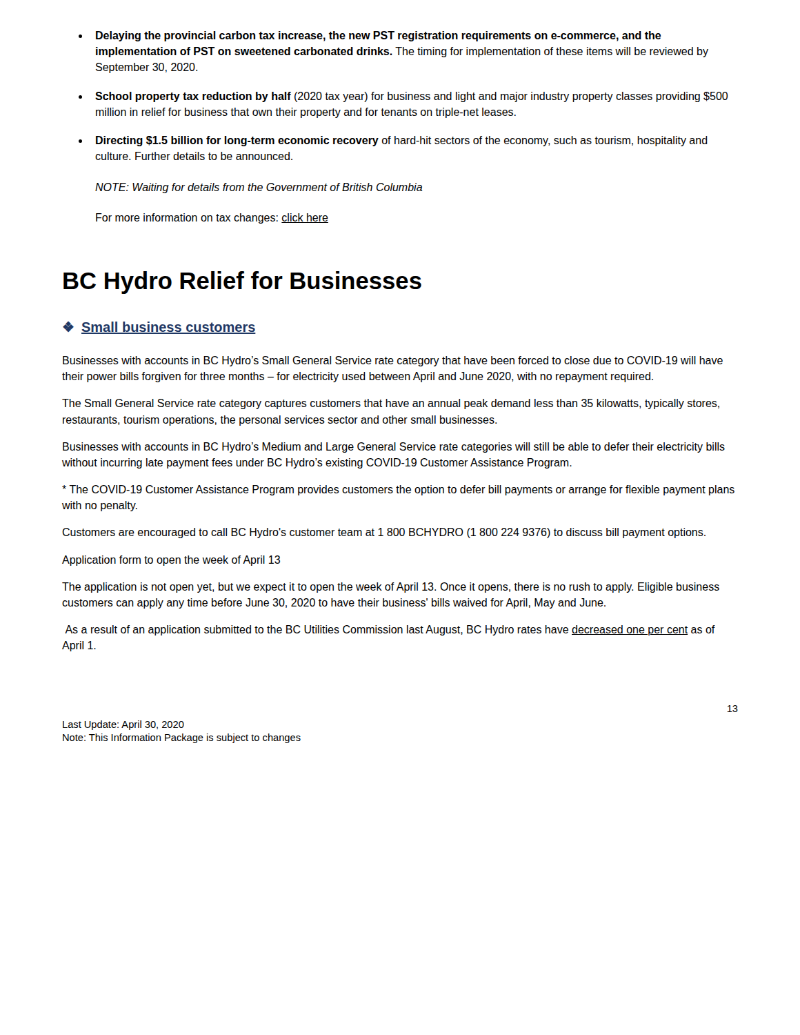Delaying the provincial carbon tax increase, the new PST registration requirements on e-commerce, and the implementation of PST on sweetened carbonated drinks. The timing for implementation of these items will be reviewed by September 30, 2020.
School property tax reduction by half (2020 tax year) for business and light and major industry property classes providing $500 million in relief for business that own their property and for tenants on triple-net leases.
Directing $1.5 billion for long-term economic recovery of hard-hit sectors of the economy, such as tourism, hospitality and culture. Further details to be announced.
NOTE: Waiting for details from the Government of British Columbia
For more information on tax changes: click here
BC Hydro Relief for Businesses
❖Small business customers
Businesses with accounts in BC Hydro’s Small General Service rate category that have been forced to close due to COVID-19 will have their power bills forgiven for three months – for electricity used between April and June 2020, with no repayment required.
The Small General Service rate category captures customers that have an annual peak demand less than 35 kilowatts, typically stores, restaurants, tourism operations, the personal services sector and other small businesses.
Businesses with accounts in BC Hydro’s Medium and Large General Service rate categories will still be able to defer their electricity bills without incurring late payment fees under BC Hydro’s existing COVID-19 Customer Assistance Program.
* The COVID-19 Customer Assistance Program provides customers the option to defer bill payments or arrange for flexible payment plans with no penalty.
Customers are encouraged to call BC Hydro's customer team at 1 800 BCHYDRO (1 800 224 9376) to discuss bill payment options.
Application form to open the week of April 13
The application is not open yet, but we expect it to open the week of April 13. Once it opens, there is no rush to apply. Eligible business customers can apply any time before June 30, 2020 to have their business' bills waived for April, May and June.
As a result of an application submitted to the BC Utilities Commission last August, BC Hydro rates have decreased one per cent as of April 1.
13
Last Update: April 30, 2020
Note: This Information Package is subject to changes